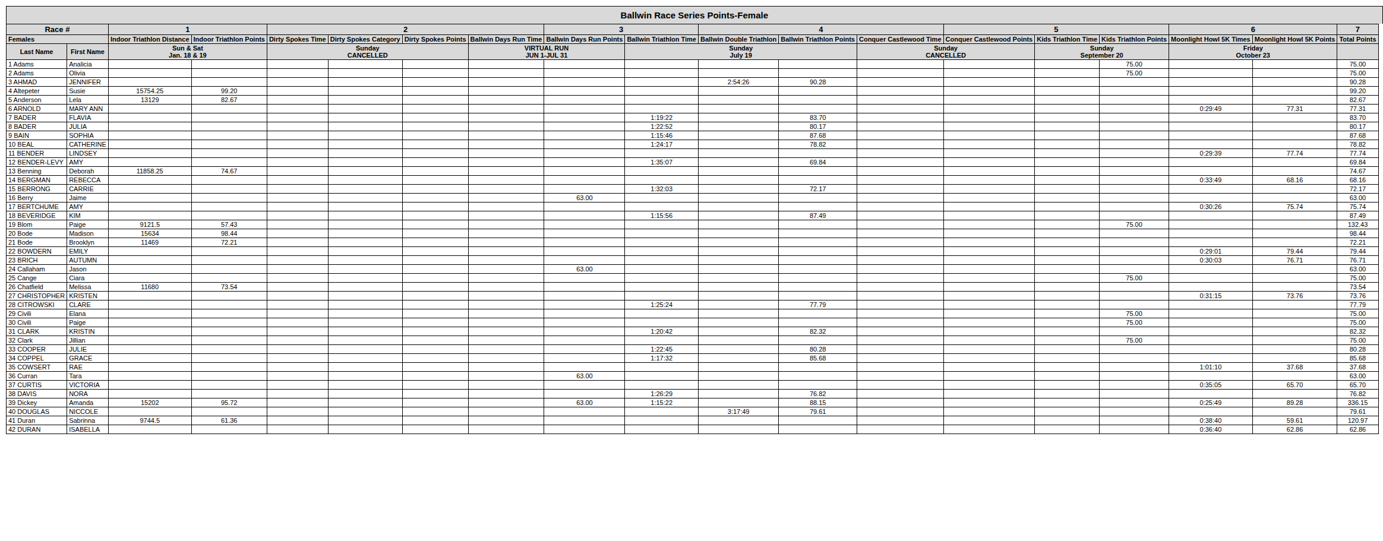Ballwin Race Series Points-Female
| Race # | 1 | 2 | 3 | 4 | 5 | 6 | 7 | |
| --- | --- | --- | --- | --- | --- | --- | --- | --- |
| Females | Indoor Triathlon Distance | Indoor Triathlon Points | Dirty Spokes Time | Dirty Spokes Category | Dirty Spokes Points | Ballwin Days Run Time | Ballwin Days Run Points | Ballwin Triathlon Time | Ballwin Double Triathlon | Ballwin Triathlon Points | Conquer Castlewood Time | Conquer Castlewood Points | Kids Triathlon Time | Kids Triathlon Points | Moonlight Howl 5K Times | Moonlight Howl 5K Points | Total Points |
| Last Name | First Name | Sun & Sat Jan. 18 & 19 | Sunday CANCELLED | VIRTUAL RUN JUN 1-JUL 31 | Sunday July 19 | Sunday CANCELLED | Sunday September 20 | Friday October 23 | |
| 1 Adams | Analicia | | | | | | | | | | | | | | 75.00 | | | 75.00 |
| 2 Adams | Olivia | | | | | | | | | | | | | | 75.00 | | | 75.00 |
| 3 AHMAD | JENNIFER | | | | | | | | | 2:54:26 | 90.28 | | | | | | | 90.28 |
| 4 Altepeter | Susie | 15754.25 | 99.20 | | | | | | | | | | | | | | | 99.20 |
| 5 Anderson | Lela | 13129 | 82.67 | | | | | | | | | | | | | | | 82.67 |
| 6 ARNOLD | MARY ANN | | | | | | | | | | | | | | | 0:29:49 | 77.31 | 77.31 |
| 7 BADER | FLAVIA | | | | | | | | 1:19:22 | | 83.70 | | | | | | | 83.70 |
| 8 BADER | JULIA | | | | | | | | 1:22:52 | | 80.17 | | | | | | | 80.17 |
| 9 BAIN | SOPHIA | | | | | | | | 1:15:46 | | 87.68 | | | | | | | 87.68 |
| 10 BEAL | CATHERINE | | | | | | | | 1:24:17 | | 78.82 | | | | | | | 78.82 |
| 11 BENDER | LINDSEY | | | | | | | | | | | | | | | 0:29:39 | 77.74 | 77.74 |
| 12 BENDER-LEVY | AMY | | | | | | | | 1:35:07 | | 69.84 | | | | | | | 69.84 |
| 13 Benning | Deborah | 11858.25 | 74.67 | | | | | | | | | | | | | | | 74.67 |
| 14 BERGMAN | REBECCA | | | | | | | | | | | | | | | 0:33:49 | 68.16 | 68.16 |
| 15 BERRONG | CARRIE | | | | | | | | 1:32:03 | | 72.17 | | | | | | | 72.17 |
| 16 Berry | Jaime | | | | | | | 63.00 | | | | | | | | | | 63.00 |
| 17 BERTCHUME | AMY | | | | | | | | | | | | | | | 0:30:26 | 75.74 | 75.74 |
| 18 BEVERIDGE | KIM | | | | | | | | 1:15:56 | | 87.49 | | | | | | | 87.49 |
| 19 Blom | Paige | 9121.5 | 57.43 | | | | | | | | | | | | 75.00 | | | 132.43 |
| 20 Bode | Madison | 15634 | 98.44 | | | | | | | | | | | | | | | 98.44 |
| 21 Bode | Brooklyn | 11469 | 72.21 | | | | | | | | | | | | | | | 72.21 |
| 22 BOWDERN | EMILY | | | | | | | | | | | | | | | 0:29:01 | 79.44 | 79.44 |
| 23 BRICH | AUTUMN | | | | | | | | | | | | | | | 0:30:03 | 76.71 | 76.71 |
| 24 Callaham | Jason | | | | | | | 63.00 | | | | | | | | | | 63.00 |
| 25 Cange | Ciara | | | | | | | | | | | | | | 75.00 | | | 75.00 |
| 26 Chatfield | Melissa | 11680 | 73.54 | | | | | | | | | | | | | | | 73.54 |
| 27 CHRISTOPHER | KRISTEN | | | | | | | | | | | | | | | 0:31:15 | 73.76 | 73.76 |
| 28 CITROWSKI | CLARE | | | | | | | | 1:25:24 | | 77.79 | | | | | | | 77.79 |
| 29 Civili | Elana | | | | | | | | | | | | | | 75.00 | | | 75.00 |
| 30 Civili | Paige | | | | | | | | | | | | | | 75.00 | | | 75.00 |
| 31 CLARK | KRISTIN | | | | | | | | 1:20:42 | | 82.32 | | | | | | | 82.32 |
| 32 Clark | Jillian | | | | | | | | | | | | | | 75.00 | | | 75.00 |
| 33 COOPER | JULIE | | | | | | | | 1:22:45 | | 80.28 | | | | | | | 80.28 |
| 34 COPPEL | GRACE | | | | | | | | 1:17:32 | | 85.68 | | | | | | | 85.68 |
| 35 COWSERT | RAE | | | | | | | | | | | | | | | 1:01:10 | 37.68 | 37.68 |
| 36 Curran | Tara | | | | | | | 63.00 | | | | | | | | | | 63.00 |
| 37 CURTIS | VICTORIA | | | | | | | | | | | | | | | 0:35:05 | 65.70 | 65.70 |
| 38 DAVIS | NORA | | | | | | | | 1:26:29 | | 76.82 | | | | | | | 76.82 |
| 39 Dickey | Amanda | 15202 | 95.72 | | | | | 63.00 | 1:15:22 | | 88.15 | | | | | 0:25:49 | 89.28 | 336.15 |
| 40 DOUGLAS | NICCOLE | | | | | | | | | 3:17:49 | 79.61 | | | | | | | 79.61 |
| 41 Duran | Sabrinna | 9744.5 | 61.36 | | | | | | | | | | | | | 0:38:40 | 59.61 | 120.97 |
| 42 DURAN | ISABELLA | | | | | | | | | | | | | | | 0:36:40 | 62.86 | 62.86 |